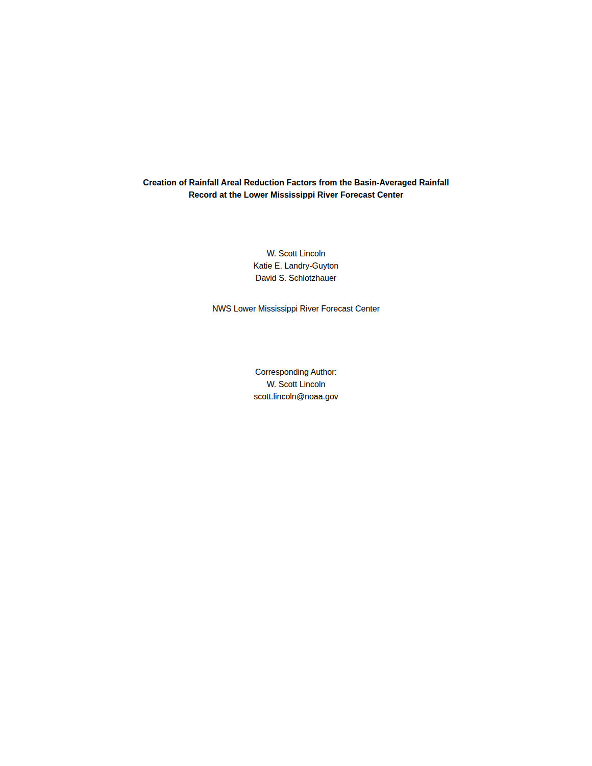Creation of Rainfall Areal Reduction Factors from the Basin-Averaged Rainfall Record at the Lower Mississippi River Forecast Center
W. Scott Lincoln
Katie E. Landry-Guyton
David S. Schlotzhauer
NWS Lower Mississippi River Forecast Center
Corresponding Author:
W. Scott Lincoln
scott.lincoln@noaa.gov